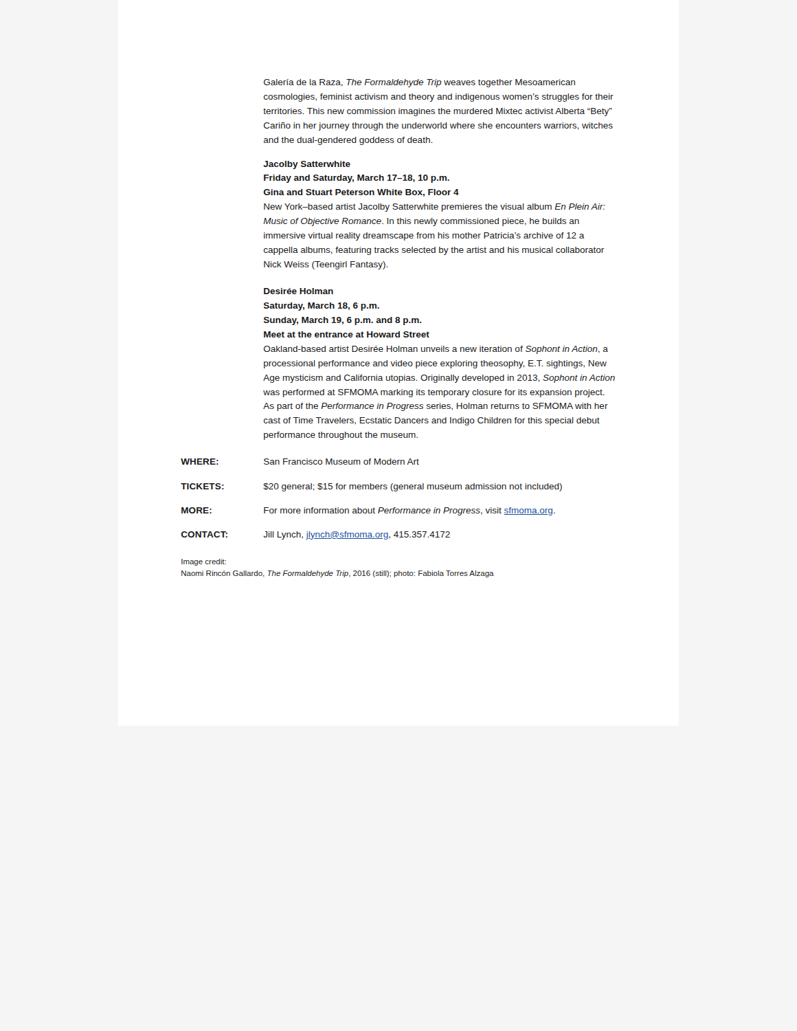Galería de la Raza, The Formaldehyde Trip weaves together Mesoamerican cosmologies, feminist activism and theory and indigenous women’s struggles for their territories. This new commission imagines the murdered Mixtec activist Alberta “Bety” Cariño in her journey through the underworld where she encounters warriors, witches and the dual-gendered goddess of death.
Jacolby Satterwhite
Friday and Saturday, March 17–18, 10 p.m.
Gina and Stuart Peterson White Box, Floor 4
New York–based artist Jacolby Satterwhite premieres the visual album En Plein Air: Music of Objective Romance. In this newly commissioned piece, he builds an immersive virtual reality dreamscape from his mother Patricia’s archive of 12 a cappella albums, featuring tracks selected by the artist and his musical collaborator Nick Weiss (Teengirl Fantasy).
Desirée Holman
Saturday, March 18, 6 p.m.
Sunday, March 19, 6 p.m. and 8 p.m.
Meet at the entrance at Howard Street
Oakland-based artist Desirée Holman unveils a new iteration of Sophont in Action, a processional performance and video piece exploring theosophy, E.T. sightings, New Age mysticism and California utopias. Originally developed in 2013, Sophont in Action was performed at SFMOMA marking its temporary closure for its expansion project. As part of the Performance in Progress series, Holman returns to SFMOMA with her cast of Time Travelers, Ecstatic Dancers and Indigo Children for this special debut performance throughout the museum.
| WHERE: | San Francisco Museum of Modern Art |
| TICKETS: | $20 general; $15 for members (general museum admission not included) |
| MORE: | For more information about Performance in Progress , visit sfmoma.org . |
| CONTACT: | Jill Lynch, jlynch@sfmoma.org , 415.357.4172 |
Image credit:
Naomi Rincón Gallardo, The Formaldehyde Trip, 2016 (still); photo: Fabiola Torres Alzaga